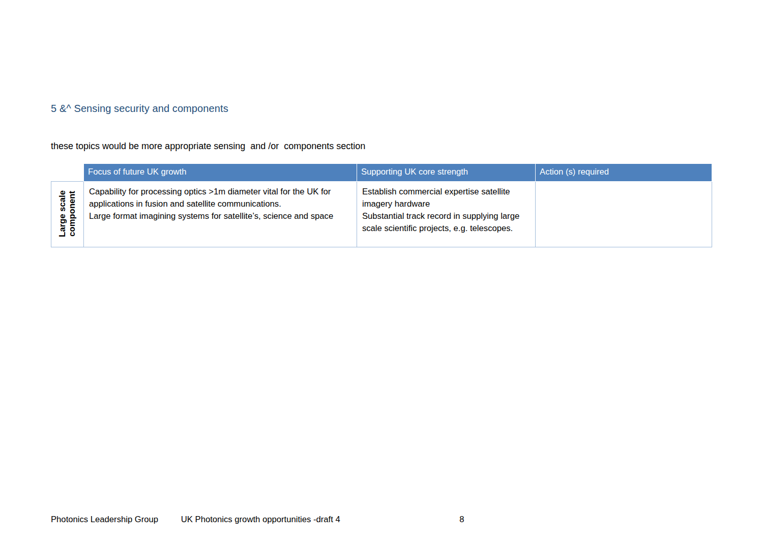5 &^ Sensing security and components
these topics would be more appropriate sensing and /or components section
| | Focus of future UK growth | Supporting UK core strength | Action (s) required |
| --- | --- | --- | --- |
| Large scale component | Capability for processing optics >1m diameter vital for the UK for applications in fusion and satellite communications. Large format imagining systems for satellite’s, science and space | Establish commercial expertise satellite imagery hardware Substantial track record in supplying large scale scientific projects, e.g. telescopes. | |
Photonics Leadership Group UK Photonics growth opportunities -draft 4 8